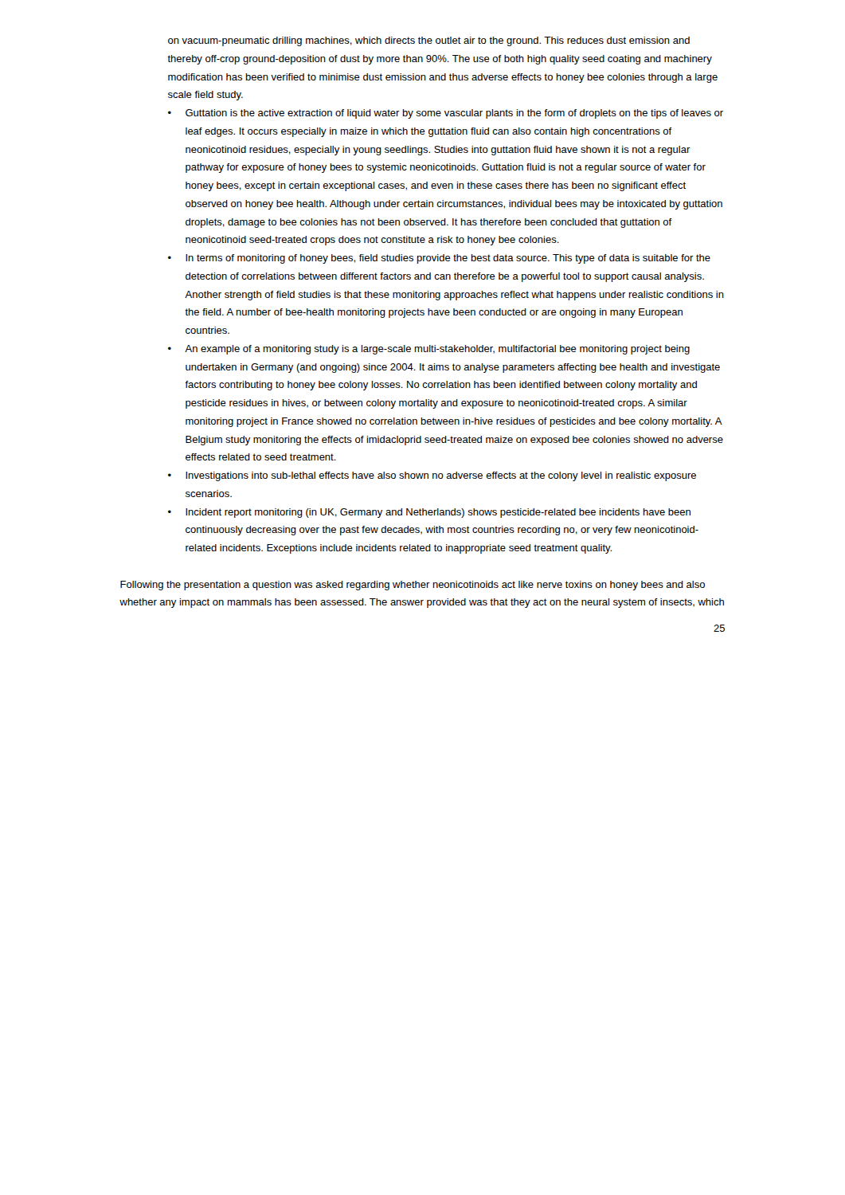on vacuum-pneumatic drilling machines, which directs the outlet air to the ground. This reduces dust emission and thereby off-crop ground-deposition of dust by more than 90%. The use of both high quality seed coating and machinery modification has been verified to minimise dust emission and thus adverse effects to honey bee colonies through a large scale field study.
Guttation is the active extraction of liquid water by some vascular plants in the form of droplets on the tips of leaves or leaf edges. It occurs especially in maize in which the guttation fluid can also contain high concentrations of neonicotinoid residues, especially in young seedlings. Studies into guttation fluid have shown it is not a regular pathway for exposure of honey bees to systemic neonicotinoids. Guttation fluid is not a regular source of water for honey bees, except in certain exceptional cases, and even in these cases there has been no significant effect observed on honey bee health. Although under certain circumstances, individual bees may be intoxicated by guttation droplets, damage to bee colonies has not been observed. It has therefore been concluded that guttation of neonicotinoid seed-treated crops does not constitute a risk to honey bee colonies.
In terms of monitoring of honey bees, field studies provide the best data source. This type of data is suitable for the detection of correlations between different factors and can therefore be a powerful tool to support causal analysis. Another strength of field studies is that these monitoring approaches reflect what happens under realistic conditions in the field. A number of bee-health monitoring projects have been conducted or are ongoing in many European countries.
An example of a monitoring study is a large-scale multi-stakeholder, multifactorial bee monitoring project being undertaken in Germany (and ongoing) since 2004. It aims to analyse parameters affecting bee health and investigate factors contributing to honey bee colony losses. No correlation has been identified between colony mortality and pesticide residues in hives, or between colony mortality and exposure to neonicotinoid-treated crops. A similar monitoring project in France showed no correlation between in-hive residues of pesticides and bee colony mortality. A Belgium study monitoring the effects of imidacloprid seed-treated maize on exposed bee colonies showed no adverse effects related to seed treatment.
Investigations into sub-lethal effects have also shown no adverse effects at the colony level in realistic exposure scenarios.
Incident report monitoring (in UK, Germany and Netherlands) shows pesticide-related bee incidents have been continuously decreasing over the past few decades, with most countries recording no, or very few neonicotinoid-related incidents. Exceptions include incidents related to inappropriate seed treatment quality.
Following the presentation a question was asked regarding whether neonicotinoids act like nerve toxins on honey bees and also whether any impact on mammals has been assessed. The answer provided was that they act on the neural system of insects, which
25